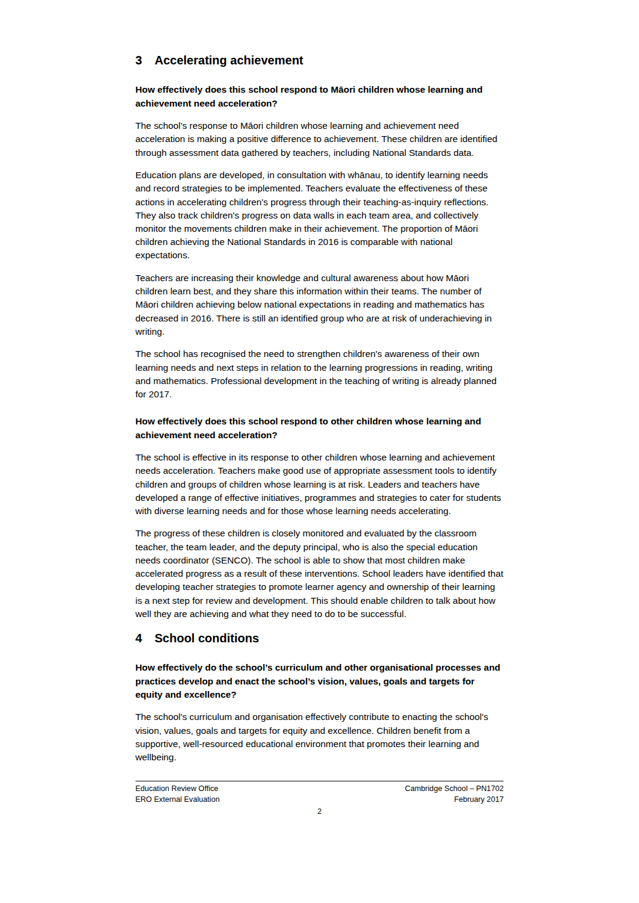3 Accelerating achievement
How effectively does this school respond to Māori children whose learning and achievement need acceleration?
The school's response to Māori children whose learning and achievement need acceleration is making a positive difference to achievement. These children are identified through assessment data gathered by teachers, including National Standards data.
Education plans are developed, in consultation with whānau, to identify learning needs and record strategies to be implemented. Teachers evaluate the effectiveness of these actions in accelerating children's progress through their teaching-as-inquiry reflections. They also track children's progress on data walls in each team area, and collectively monitor the movements children make in their achievement. The proportion of Māori children achieving the National Standards in 2016 is comparable with national expectations.
Teachers are increasing their knowledge and cultural awareness about how Māori children learn best, and they share this information within their teams. The number of Māori children achieving below national expectations in reading and mathematics has decreased in 2016. There is still an identified group who are at risk of underachieving in writing.
The school has recognised the need to strengthen children's awareness of their own learning needs and next steps in relation to the learning progressions in reading, writing and mathematics. Professional development in the teaching of writing is already planned for 2017.
How effectively does this school respond to other children whose learning and achievement need acceleration?
The school is effective in its response to other children whose learning and achievement needs acceleration. Teachers make good use of appropriate assessment tools to identify children and groups of children whose learning is at risk. Leaders and teachers have developed a range of effective initiatives, programmes and strategies to cater for students with diverse learning needs and for those whose learning needs accelerating.
The progress of these children is closely monitored and evaluated by the classroom teacher, the team leader, and the deputy principal, who is also the special education needs coordinator (SENCO). The school is able to show that most children make accelerated progress as a result of these interventions. School leaders have identified that developing teacher strategies to promote learner agency and ownership of their learning is a next step for review and development. This should enable children to talk about how well they are achieving and what they need to do to be successful.
4 School conditions
How effectively do the school’s curriculum and other organisational processes and practices develop and enact the school’s vision, values, goals and targets for equity and excellence?
The school's curriculum and organisation effectively contribute to enacting the school's vision, values, goals and targets for equity and excellence. Children benefit from a supportive, well-resourced educational environment that promotes their learning and wellbeing.
Education Review Office
ERO External Evaluation
Cambridge School – PN1702
February 2017
2